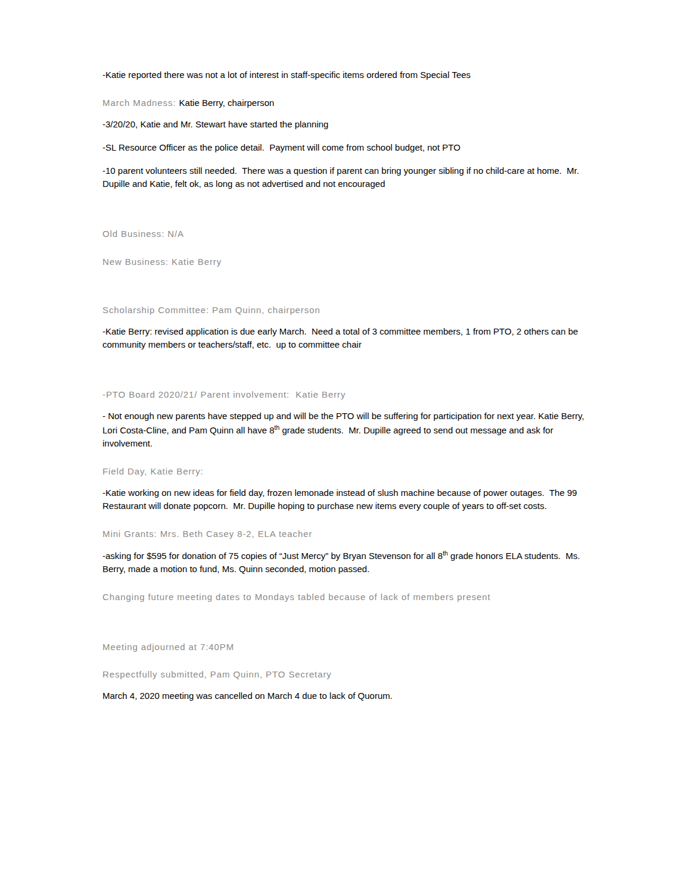-Katie reported there was not a lot of interest in staff-specific items ordered from Special Tees
March Madness: Katie Berry, chairperson
-3/20/20, Katie and Mr. Stewart have started the planning
-SL Resource Officer as the police detail. Payment will come from school budget, not PTO
-10 parent volunteers still needed. There was a question if parent can bring younger sibling if no child-care at home. Mr. Dupille and Katie, felt ok, as long as not advertised and not encouraged
Old Business: N/A
New Business: Katie Berry
Scholarship Committee: Pam Quinn, chairperson
-Katie Berry: revised application is due early March. Need a total of 3 committee members, 1 from PTO, 2 others can be community members or teachers/staff, etc. up to committee chair
-PTO Board 2020/21/ Parent involvement: Katie Berry
- Not enough new parents have stepped up and will be the PTO will be suffering for participation for next year. Katie Berry, Lori Costa-Cline, and Pam Quinn all have 8th grade students. Mr. Dupille agreed to send out message and ask for involvement.
Field Day, Katie Berry:
-Katie working on new ideas for field day, frozen lemonade instead of slush machine because of power outages. The 99 Restaurant will donate popcorn. Mr. Dupille hoping to purchase new items every couple of years to off-set costs.
Mini Grants: Mrs. Beth Casey 8-2, ELA teacher
-asking for $595 for donation of 75 copies of “Just Mercy” by Bryan Stevenson for all 8th grade honors ELA students. Ms. Berry, made a motion to fund, Ms. Quinn seconded, motion passed.
Changing future meeting dates to Mondays tabled because of lack of members present
Meeting adjourned at 7:40PM
Respectfully submitted, Pam Quinn, PTO Secretary
March 4, 2020 meeting was cancelled on March 4 due to lack of Quorum.